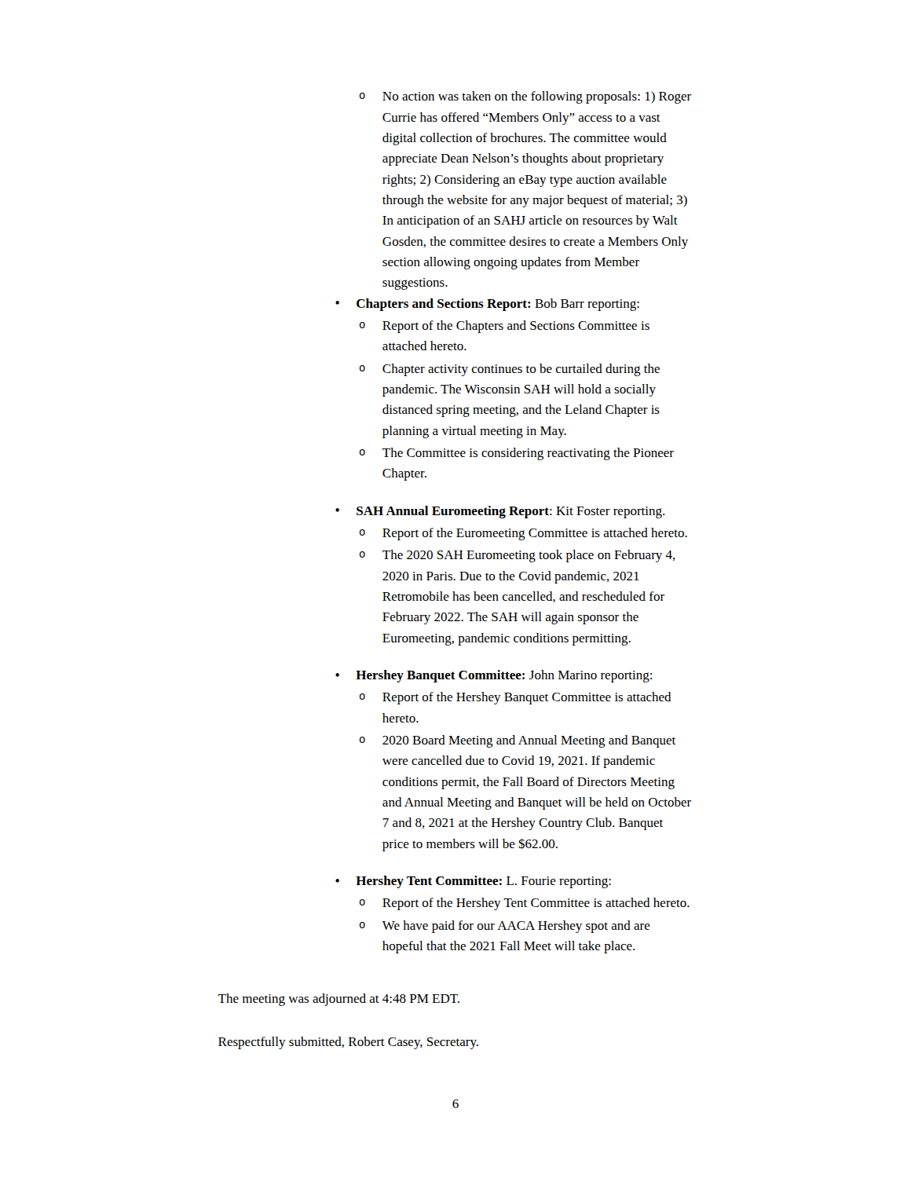No action was taken on the following proposals: 1) Roger Currie has offered “Members Only” access to a vast digital collection of brochures. The committee would appreciate Dean Nelson’s thoughts about proprietary rights; 2) Considering an eBay type auction available through the website for any major bequest of material; 3) In anticipation of an SAHJ article on resources by Walt Gosden, the committee desires to create a Members Only section allowing ongoing updates from Member suggestions.
Chapters and Sections Report: Bob Barr reporting:
Report of the Chapters and Sections Committee is attached hereto.
Chapter activity continues to be curtailed during the pandemic. The Wisconsin SAH will hold a socially distanced spring meeting, and the Leland Chapter is planning a virtual meeting in May.
The Committee is considering reactivating the Pioneer Chapter.
SAH Annual Euromeeting Report: Kit Foster reporting.
Report of the Euromeeting Committee is attached hereto.
The 2020 SAH Euromeeting took place on February 4, 2020 in Paris. Due to the Covid pandemic, 2021 Retromobile has been cancelled, and rescheduled for February 2022. The SAH will again sponsor the Euromeeting, pandemic conditions permitting.
Hershey Banquet Committee: John Marino reporting:
Report of the Hershey Banquet Committee is attached hereto.
2020 Board Meeting and Annual Meeting and Banquet were cancelled due to Covid 19, 2021. If pandemic conditions permit, the Fall Board of Directors Meeting and Annual Meeting and Banquet will be held on October 7 and 8, 2021 at the Hershey Country Club. Banquet price to members will be $62.00.
Hershey Tent Committee: L. Fourie reporting:
Report of the Hershey Tent Committee is attached hereto.
We have paid for our AACA Hershey spot and are hopeful that the 2021 Fall Meet will take place.
The meeting was adjourned at 4:48 PM EDT.
Respectfully submitted, Robert Casey, Secretary.
6